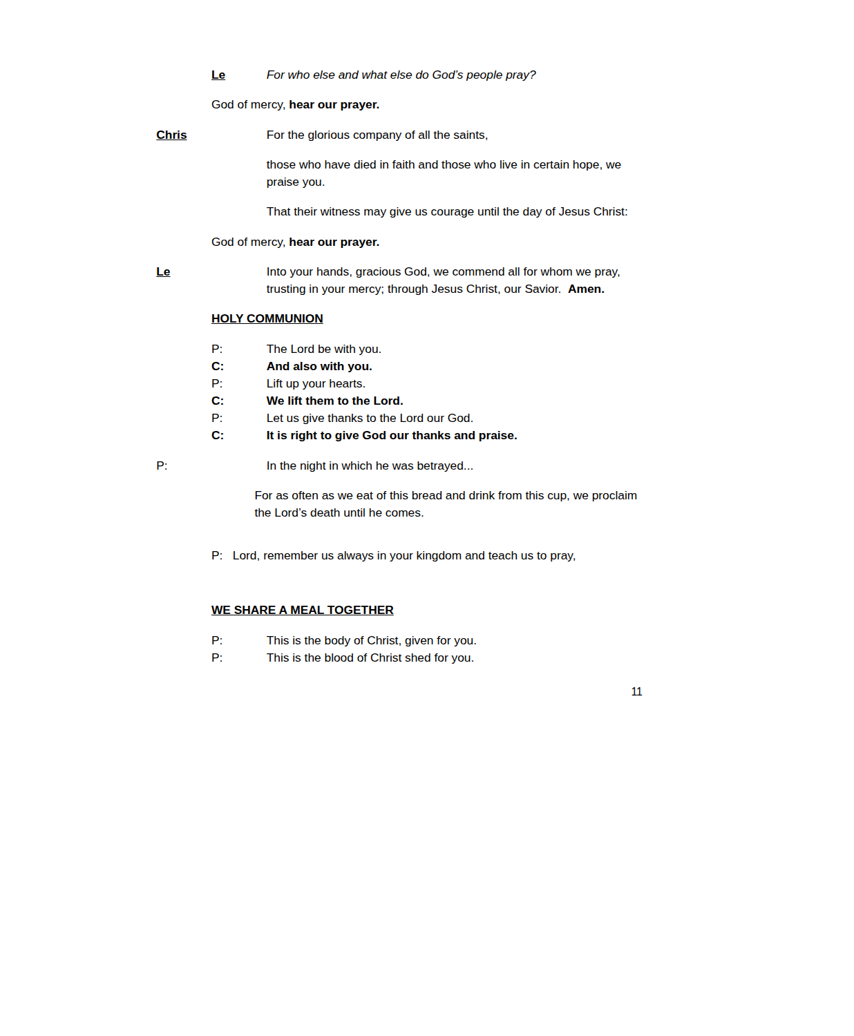Le For who else and what else do God’s people pray?
God of mercy, hear our prayer.
Chris For the glorious company of all the saints,
those who have died in faith and those who live in certain hope, we praise you.
That their witness may give us courage until the day of Jesus Christ:
God of mercy, hear our prayer.
Le Into your hands, gracious God, we commend all for whom we pray, trusting in your mercy; through Jesus Christ, our Savior. Amen.
HOLY COMMUNION
P: The Lord be with you.
C: And also with you.
P: Lift up your hearts.
C: We lift them to the Lord.
P: Let us give thanks to the Lord our God.
C: It is right to give God our thanks and praise.
P: In the night in which he was betrayed...
For as often as we eat of this bread and drink from this cup, we proclaim the Lord’s death until he comes.
P: Lord, remember us always in your kingdom and teach us to pray,
WE SHARE A MEAL TOGETHER
P: This is the body of Christ, given for you.
P: This is the blood of Christ shed for you.
11